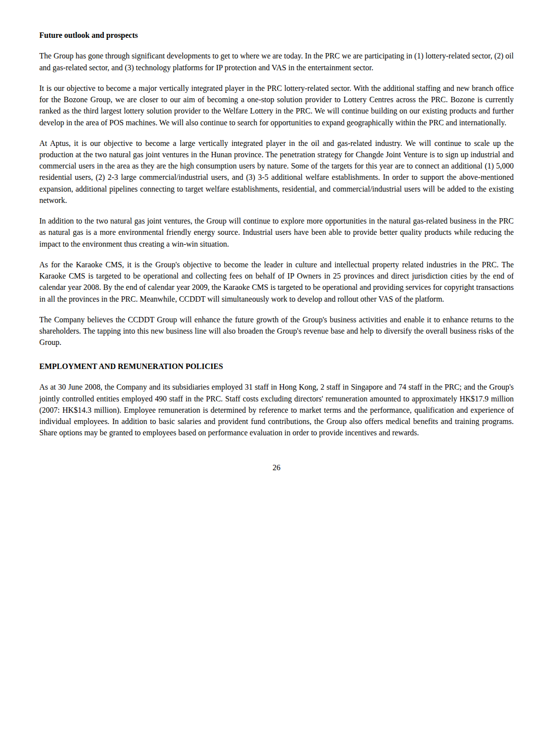Future outlook and prospects
The Group has gone through significant developments to get to where we are today. In the PRC we are participating in (1) lottery-related sector, (2) oil and gas-related sector, and (3) technology platforms for IP protection and VAS in the entertainment sector.
It is our objective to become a major vertically integrated player in the PRC lottery-related sector. With the additional staffing and new branch office for the Bozone Group, we are closer to our aim of becoming a one-stop solution provider to Lottery Centres across the PRC. Bozone is currently ranked as the third largest lottery solution provider to the Welfare Lottery in the PRC. We will continue building on our existing products and further develop in the area of POS machines. We will also continue to search for opportunities to expand geographically within the PRC and internationally.
At Aptus, it is our objective to become a large vertically integrated player in the oil and gas-related industry. We will continue to scale up the production at the two natural gas joint ventures in the Hunan province. The penetration strategy for Changde Joint Venture is to sign up industrial and commercial users in the area as they are the high consumption users by nature. Some of the targets for this year are to connect an additional (1) 5,000 residential users, (2) 2-3 large commercial/industrial users, and (3) 3-5 additional welfare establishments. In order to support the above-mentioned expansion, additional pipelines connecting to target welfare establishments, residential, and commercial/industrial users will be added to the existing network.
In addition to the two natural gas joint ventures, the Group will continue to explore more opportunities in the natural gas-related business in the PRC as natural gas is a more environmental friendly energy source. Industrial users have been able to provide better quality products while reducing the impact to the environment thus creating a win-win situation.
As for the Karaoke CMS, it is the Group's objective to become the leader in culture and intellectual property related industries in the PRC. The Karaoke CMS is targeted to be operational and collecting fees on behalf of IP Owners in 25 provinces and direct jurisdiction cities by the end of calendar year 2008. By the end of calendar year 2009, the Karaoke CMS is targeted to be operational and providing services for copyright transactions in all the provinces in the PRC. Meanwhile, CCDDT will simultaneously work to develop and rollout other VAS of the platform.
The Company believes the CCDDT Group will enhance the future growth of the Group's business activities and enable it to enhance returns to the shareholders. The tapping into this new business line will also broaden the Group's revenue base and help to diversify the overall business risks of the Group.
Employment and Remuneration Policies
As at 30 June 2008, the Company and its subsidiaries employed 31 staff in Hong Kong, 2 staff in Singapore and 74 staff in the PRC; and the Group's jointly controlled entities employed 490 staff in the PRC. Staff costs excluding directors' remuneration amounted to approximately HK$17.9 million (2007: HK$14.3 million). Employee remuneration is determined by reference to market terms and the performance, qualification and experience of individual employees. In addition to basic salaries and provident fund contributions, the Group also offers medical benefits and training programs. Share options may be granted to employees based on performance evaluation in order to provide incentives and rewards.
26